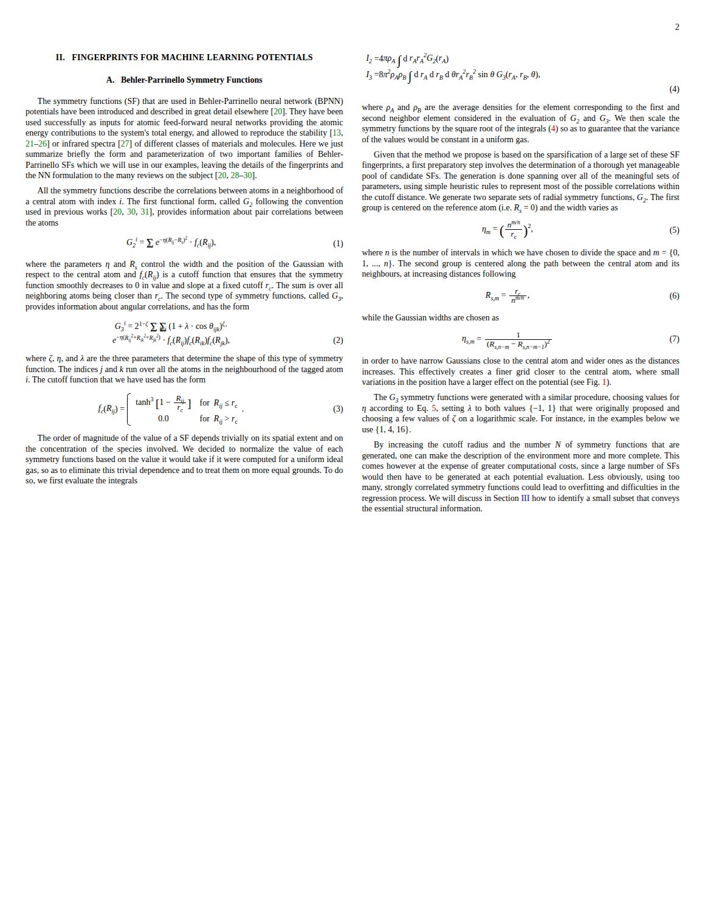2
II. FINGERPRINTS FOR MACHINE LEARNING POTENTIALS
A. Behler-Parrinello Symmetry Functions
The symmetry functions (SF) that are used in Behler-Parrinello neural network (BPNN) potentials have been introduced and described in great detail elsewhere [20]. They have been used successfully as inputs for atomic feed-forward neural networks providing the atomic energy contributions to the system's total energy, and allowed to reproduce the stability [13, 21–26] or infrared spectra [27] of different classes of materials and molecules. Here we just summarize briefly the form and parameterization of two important families of Behler-Parrinello SFs which we will use in our examples, leaving the details of the fingerprints and the NN formulation to the many reviews on the subject [20, 28–30].
All the symmetry functions describe the correlations between atoms in a neighborhood of a central atom with index i. The first functional form, called G2 following the convention used in previous works [20, 30, 31], provides information about pair correlations between the atoms
G2i = Σj e−η(Rij−Rs)2 · fc(Rij), (1)
where the parameters η and Rs control the width and the position of the Gaussian with respect to the central atom and fc(Rij) is a cutoff function that ensures that the symmetry function smoothly decreases to 0 in value and slope at a fixed cutoff rc. The sum is over all neighboring atoms being closer than rc. The second type of symmetry functions, called G3, provides information about angular correlations, and has the form
G3i = 21−ζ Σj Σk≠j (1 + λ · cos θijk)ζ·
e−η(Rij2+Rik2+Rjk2) · fc(Rij)fc(Rik)fc(Rjk), (2)
where ζ, η, and λ are the three parameters that determine the shape of this type of symmetry function. The indices j and k run over all the atoms in the neighbourhood of the tagged atom i. The cutoff function that we have used has the form
fc(Rij) =
| tanh 3 [ 1 − R ij r c ] | for R ij ≤ r c |
| 0.0 | for R ij > r c |
. (3)
The order of magnitude of the value of a SF depends trivially on its spatial extent and on the concentration of the species involved. We decided to normalize the value of each symmetry functions based on the value it would take if it were computed for a uniform ideal gas, so as to eliminate this trivial dependence and to treat them on more equal grounds. To do so, we first evaluate the integrals
I2 =4πρA ∫ d rArA2G2(rA)
I3 =8π2ρAρB ∫ d rA d rB d θrA2rB2 sin θ G3(rA, rB, θ),
(4)
where ρA and ρB are the average densities for the element corresponding to the first and second neighbor element considered in the evaluation of G2 and G3. We then scale the symmetry functions by the square root of the integrals (4) so as to guarantee that the variance of the values would be constant in a uniform gas.
Given that the method we propose is based on the sparsification of a large set of these SF fingerprints, a first preparatory step involves the determination of a thorough yet manageable pool of candidate SFs. The generation is done spanning over all of the meaningful sets of parameters, using simple heuristic rules to represent most of the possible correlations within the cutoff distance. We generate two separate sets of radial symmetry functions, G2. The first group is centered on the reference atom (i.e. Rs = 0) and the width varies as
ηm = (nm/n rc)2, (5)
where n is the number of intervals in which we have chosen to divide the space and m = {0, 1, ..., n}. The second group is centered along the path between the central atom and its neighbours, at increasing distances following
Rs,m = rc nm/n, (6)
while the Gaussian widths are chosen as
ηs,m = 1(Rs,n−m − Rs,n−m−1)2 (7)
in order to have narrow Gaussians close to the central atom and wider ones as the distances increases. This effectively creates a finer grid closer to the central atom, where small variations in the position have a larger effect on the potential (see Fig. 1).
The G3 symmetry functions were generated with a similar procedure, choosing values for η according to Eq. 5, setting λ to both values {−1, 1} that were originally proposed and choosing a few values of ζ on a logarithmic scale. For instance, in the examples below we use {1, 4, 16}.
By increasing the cutoff radius and the number N of symmetry functions that are generated, one can make the description of the environment more and more complete. This comes however at the expense of greater computational costs, since a large number of SFs would then have to be generated at each potential evaluation. Less obviously, using too many, strongly correlated symmetry functions could lead to overfitting and difficulties in the regression process. We will discuss in Section III how to identify a small subset that conveys the essential structural information.